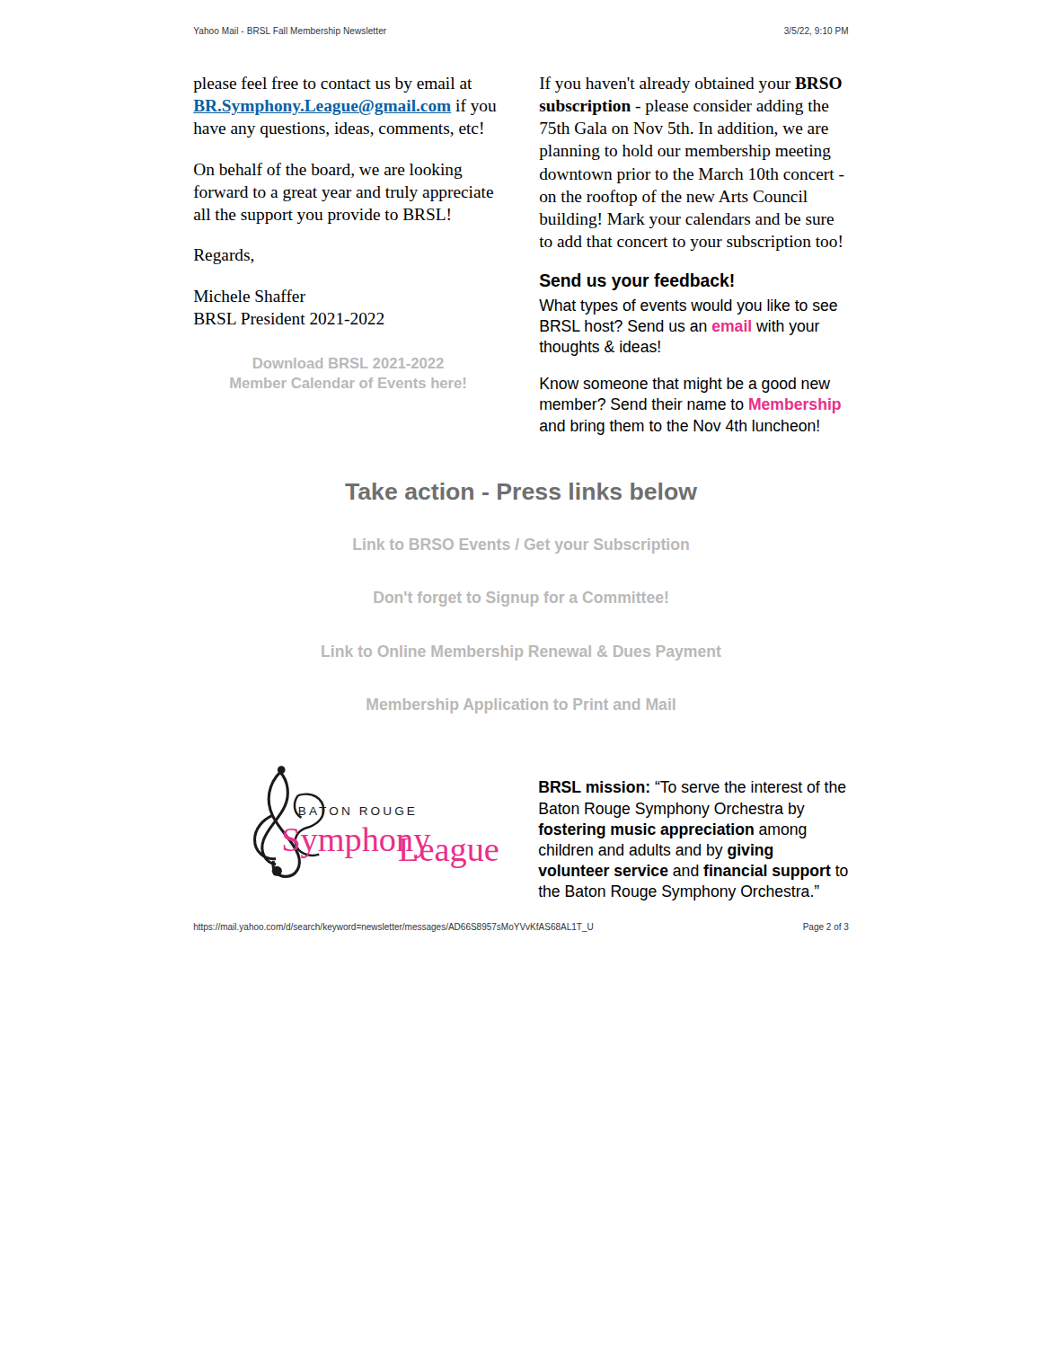Yahoo Mail - BRSL Fall Membership Newsletter 3/5/22, 9:10 PM
please feel free to contact us by email at BR.Symphony.League@gmail.com if you have any questions, ideas, comments, etc!
On behalf of the board, we are looking forward to a great year and truly appreciate all the support you provide to BRSL!
Regards,
Michele Shaffer
BRSL President 2021-2022
Download BRSL 2021-2022 Member Calendar of Events here!
If you haven't already obtained your BRSO subscription - please consider adding the 75th Gala on Nov 5th. In addition, we are planning to hold our membership meeting downtown prior to the March 10th concert - on the rooftop of the new Arts Council building! Mark your calendars and be sure to add that concert to your subscription too!
Send us your feedback!
What types of events would you like to see BRSL host? Send us an email with your thoughts & ideas!
Know someone that might be a good new member? Send their name to Membership and bring them to the Nov 4th luncheon!
Take action - Press links below
Link to BRSO Events / Get your Subscription
Don't forget to Signup for a Committee!
Link to Online Membership Renewal & Dues Payment
Membership Application to Print and Mail
BATON ROUGE Symphony League
BRSL mission: “To serve the interest of the Baton Rouge Symphony Orchestra by fostering music appreciation among children and adults and by giving volunteer service and financial support to the Baton Rouge Symphony Orchestra.”
https://mail.yahoo.com/d/search/keyword=newsletter/messages/AD66S8957sMoYVvKfAS68AL1T_U Page 2 of 3